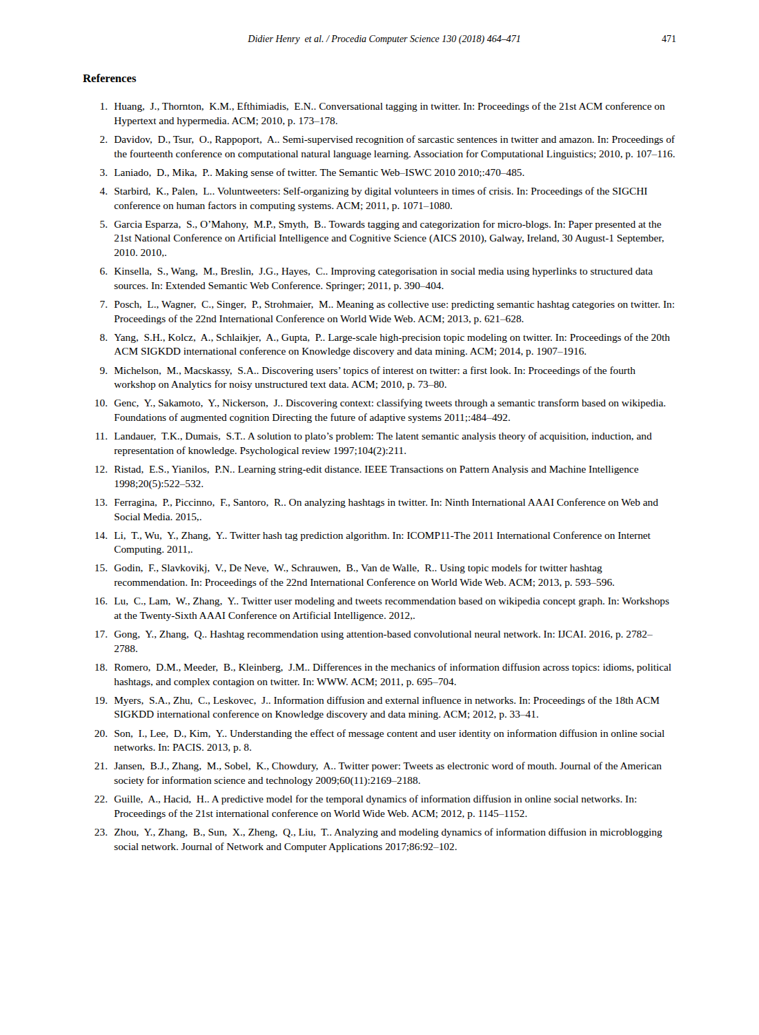Didier Henry et al. / Procedia Computer Science 130 (2018) 464–471 471
References
Huang, J., Thornton, K.M., Efthimiadis, E.N.. Conversational tagging in twitter. In: Proceedings of the 21st ACM conference on Hypertext and hypermedia. ACM; 2010, p. 173–178.
Davidov, D., Tsur, O., Rappoport, A.. Semi-supervised recognition of sarcastic sentences in twitter and amazon. In: Proceedings of the fourteenth conference on computational natural language learning. Association for Computational Linguistics; 2010, p. 107–116.
Laniado, D., Mika, P.. Making sense of twitter. The Semantic Web–ISWC 2010 2010;:470–485.
Starbird, K., Palen, L.. Voluntweeters: Self-organizing by digital volunteers in times of crisis. In: Proceedings of the SIGCHI conference on human factors in computing systems. ACM; 2011, p. 1071–1080.
Garcia Esparza, S., O’Mahony, M.P., Smyth, B.. Towards tagging and categorization for micro-blogs. In: Paper presented at the 21st National Conference on Artificial Intelligence and Cognitive Science (AICS 2010), Galway, Ireland, 30 August-1 September, 2010. 2010,.
Kinsella, S., Wang, M., Breslin, J.G., Hayes, C.. Improving categorisation in social media using hyperlinks to structured data sources. In: Extended Semantic Web Conference. Springer; 2011, p. 390–404.
Posch, L., Wagner, C., Singer, P., Strohmaier, M.. Meaning as collective use: predicting semantic hashtag categories on twitter. In: Proceedings of the 22nd International Conference on World Wide Web. ACM; 2013, p. 621–628.
Yang, S.H., Kolcz, A., Schlaikjer, A., Gupta, P.. Large-scale high-precision topic modeling on twitter. In: Proceedings of the 20th ACM SIGKDD international conference on Knowledge discovery and data mining. ACM; 2014, p. 1907–1916.
Michelson, M., Macskassy, S.A.. Discovering users’ topics of interest on twitter: a first look. In: Proceedings of the fourth workshop on Analytics for noisy unstructured text data. ACM; 2010, p. 73–80.
Genc, Y., Sakamoto, Y., Nickerson, J.. Discovering context: classifying tweets through a semantic transform based on wikipedia. Foundations of augmented cognition Directing the future of adaptive systems 2011;:484–492.
Landauer, T.K., Dumais, S.T.. A solution to plato’s problem: The latent semantic analysis theory of acquisition, induction, and representation of knowledge. Psychological review 1997;104(2):211.
Ristad, E.S., Yianilos, P.N.. Learning string-edit distance. IEEE Transactions on Pattern Analysis and Machine Intelligence 1998;20(5):522–532.
Ferragina, P., Piccinno, F., Santoro, R.. On analyzing hashtags in twitter. In: Ninth International AAAI Conference on Web and Social Media. 2015,.
Li, T., Wu, Y., Zhang, Y.. Twitter hash tag prediction algorithm. In: ICOMP11-The 2011 International Conference on Internet Computing. 2011,.
Godin, F., Slavkovikj, V., De Neve, W., Schrauwen, B., Van de Walle, R.. Using topic models for twitter hashtag recommendation. In: Proceedings of the 22nd International Conference on World Wide Web. ACM; 2013, p. 593–596.
Lu, C., Lam, W., Zhang, Y.. Twitter user modeling and tweets recommendation based on wikipedia concept graph. In: Workshops at the Twenty-Sixth AAAI Conference on Artificial Intelligence. 2012,.
Gong, Y., Zhang, Q.. Hashtag recommendation using attention-based convolutional neural network. In: IJCAI. 2016, p. 2782–2788.
Romero, D.M., Meeder, B., Kleinberg, J.M.. Differences in the mechanics of information diffusion across topics: idioms, political hashtags, and complex contagion on twitter. In: WWW. ACM; 2011, p. 695–704.
Myers, S.A., Zhu, C., Leskovec, J.. Information diffusion and external influence in networks. In: Proceedings of the 18th ACM SIGKDD international conference on Knowledge discovery and data mining. ACM; 2012, p. 33–41.
Son, I., Lee, D., Kim, Y.. Understanding the effect of message content and user identity on information diffusion in online social networks. In: PACIS. 2013, p. 8.
Jansen, B.J., Zhang, M., Sobel, K., Chowdury, A.. Twitter power: Tweets as electronic word of mouth. Journal of the American society for information science and technology 2009;60(11):2169–2188.
Guille, A., Hacid, H.. A predictive model for the temporal dynamics of information diffusion in online social networks. In: Proceedings of the 21st international conference on World Wide Web. ACM; 2012, p. 1145–1152.
Zhou, Y., Zhang, B., Sun, X., Zheng, Q., Liu, T.. Analyzing and modeling dynamics of information diffusion in microblogging social network. Journal of Network and Computer Applications 2017;86:92–102.